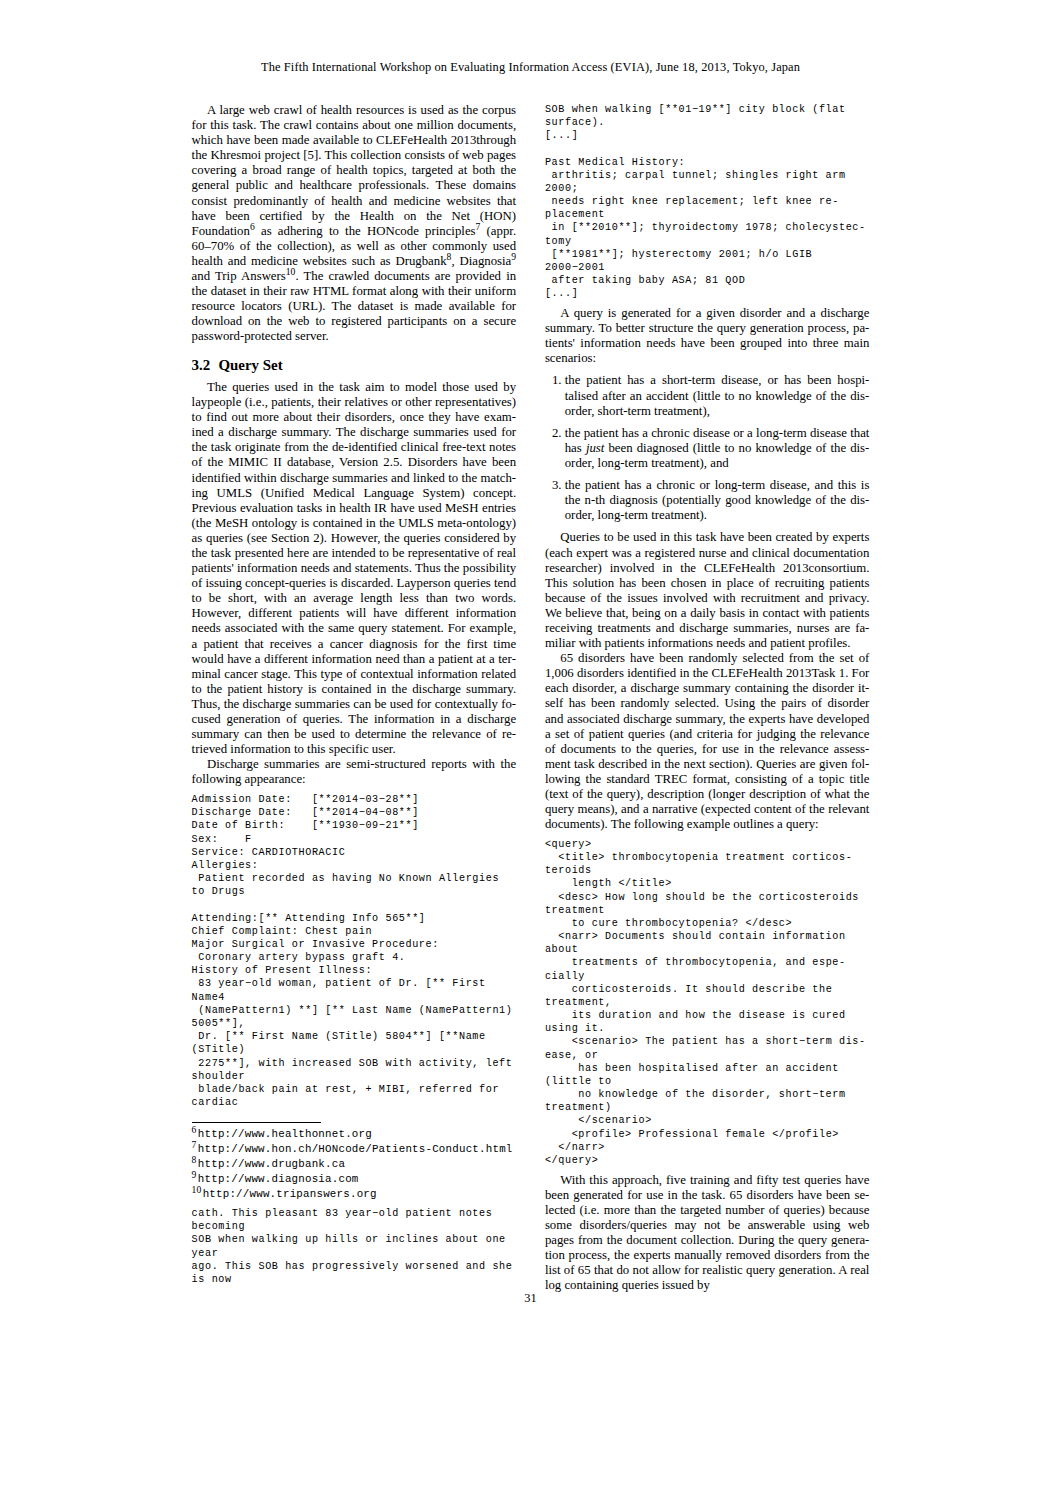The Fifth International Workshop on Evaluating Information Access (EVIA), June 18, 2013, Tokyo, Japan
A large web crawl of health resources is used as the corpus for this task. The crawl contains about one million documents, which have been made available to CLEFeHealth 2013through the Khresmoi project [5]. This collection consists of web pages covering a broad range of health topics, targeted at both the general public and healthcare professionals. These domains consist predominantly of health and medicine websites that have been certified by the Health on the Net (HON) Foundation6 as adhering to the HONcode principles7 (appr. 60–70% of the collection), as well as other commonly used health and medicine websites such as Drugbank8, Diagnosia9 and Trip Answers10. The crawled documents are provided in the dataset in their raw HTML format along with their uniform resource locators (URL). The dataset is made available for download on the web to registered participants on a secure password-protected server.
3.2 Query Set
The queries used in the task aim to model those used by laypeople (i.e., patients, their relatives or other representatives) to find out more about their disorders, once they have examined a discharge summary. The discharge summaries used for the task originate from the de-identified clinical free-text notes of the MIMIC II database, Version 2.5. Disorders have been identified within discharge summaries and linked to the matching UMLS (Unified Medical Language System) concept. Previous evaluation tasks in health IR have used MeSH entries (the MeSH ontology is contained in the UMLS meta-ontology) as queries (see Section 2). However, the queries considered by the task presented here are intended to be representative of real patients' information needs and statements. Thus the possibility of issuing concept-queries is discarded. Layperson queries tend to be short, with an average length less than two words. However, different patients will have different information needs associated with the same query statement. For example, a patient that receives a cancer diagnosis for the first time would have a different information need than a patient at a terminal cancer stage. This type of contextual information related to the patient history is contained in the discharge summary. Thus, the discharge summaries can be used for contextually focused generation of queries. The information in a discharge summary can then be used to determine the relevance of retrieved information to this specific user.
Discharge summaries are semi-structured reports with the following appearance:
Admission Date:   [**2014−03−28**]
Discharge Date:   [**2014−04−08**]
Date of Birth:    [**1930−09−21**]
Sex:    F
Service: CARDIOTHORACIC
Allergies:
 Patient recorded as having No Known Allergies to Drugs

Attending:[** Attending Info 565**]
Chief Complaint: Chest pain
Major Surgical or Invasive Procedure:
 Coronary artery bypass graft 4.
History of Present Illness:
 83 year−old woman, patient of Dr. [** First Name4
 (NamePattern1) **] [** Last Name (NamePattern1) 5005**],
 Dr. [** First Name (STitle) 5804**] [**Name (STitle)
 2275**], with increased SOB with activity, left shoulder
 blade/back pain at rest, + MIBI, referred for cardiac
6http://www.healthonnet.org
7http://www.hon.ch/HONcode/Patients-Conduct.html
8http://www.drugbank.ca
9http://www.diagnosia.com
10http://www.tripanswers.org
cath. This pleasant 83 year−old patient notes becoming
SOB when walking up hills or inclines about one year
ago. This SOB has progressively worsened and she is now
SOB when walking [**01−19**] city block (flat surface).
[...]

Past Medical History:
 arthritis; carpal tunnel; shingles right arm 2000;
 needs right knee replacement; left knee replacement
 in [**2010**]; thyroidectomy 1978; cholecystectomy
 [**1981**]; hysterectomy 2001; h/o LGIB 2000−2001
 after taking baby ASA; 81 QOD
[...]
A query is generated for a given disorder and a discharge summary. To better structure the query generation process, patients' information needs have been grouped into three main scenarios:
the patient has a short-term disease, or has been hospitalised after an accident (little to no knowledge of the disorder, short-term treatment),
the patient has a chronic disease or a long-term disease that has just been diagnosed (little to no knowledge of the disorder, long-term treatment), and
the patient has a chronic or long-term disease, and this is the n-th diagnosis (potentially good knowledge of the disorder, long-term treatment).
Queries to be used in this task have been created by experts (each expert was a registered nurse and clinical documentation researcher) involved in the CLEFeHealth 2013consortium. This solution has been chosen in place of recruiting patients because of the issues involved with recruitment and privacy. We believe that, being on a daily basis in contact with patients receiving treatments and discharge summaries, nurses are familiar with patients informations needs and patient profiles.
65 disorders have been randomly selected from the set of 1,006 disorders identified in the CLEFeHealth 2013Task 1. For each disorder, a discharge summary containing the disorder itself has been randomly selected. Using the pairs of disorder and associated discharge summary, the experts have developed a set of patient queries (and criteria for judging the relevance of documents to the queries, for use in the relevance assessment task described in the next section). Queries are given following the standard TREC format, consisting of a topic title (text of the query), description (longer description of what the query means), and a narrative (expected content of the relevant documents). The following example outlines a query:
<query>
  <title> thrombocytopenia treatment corticosteroids
    length </title>
  <desc> How long should be the corticosteroids treatment
    to cure thrombocytopenia? </desc>
  <narr> Documents should contain information about
    treatments of thrombocytopenia, and especially
    corticosteroids. It should describe the treatment,
    its duration and how the disease is cured using it.
    <scenario> The patient has a short−term disease, or
     has been hospitalised after an accident (little to
     no knowledge of the disorder, short−term treatment)
     </scenario>
    <profile> Professional female </profile>
  </narr>
</query>
With this approach, five training and fifty test queries have been generated for use in the task. 65 disorders have been selected (i.e. more than the targeted number of queries) because some disorders/queries may not be answerable using web pages from the document collection. During the query generation process, the experts manually removed disorders from the list of 65 that do not allow for realistic query generation. A real log containing queries issued by
31